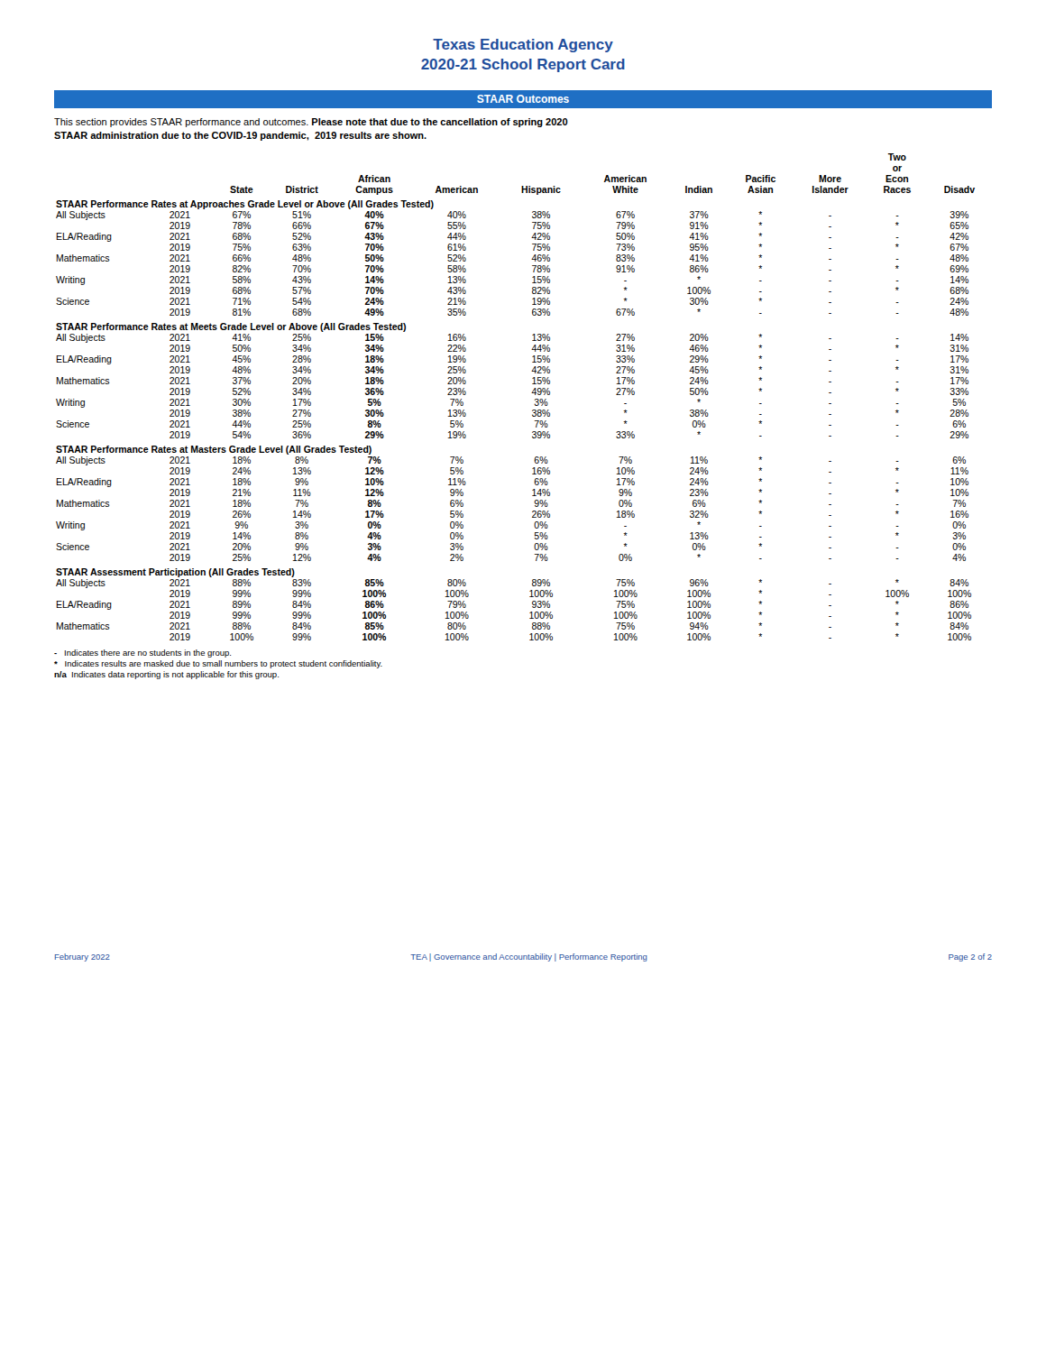Texas Education Agency
2020-21 School Report Card
STAAR Outcomes
This section provides STAAR performance and outcomes. Please note that due to the cancellation of spring 2020
STAAR administration due to the COVID-19 pandemic, 2019 results are shown.
| | | | | | | | | | | | Two or | |
| --- | --- | --- | --- | --- | --- | --- | --- | --- | --- | --- | --- | --- |
| | | | | African | | | American | | Pacific | More | Econ |
| | | State | District | Campus | American | Hispanic | White | Indian | Asian | Islander | Races | Disadv |
| STAAR Performance Rates at Approaches Grade Level or Above (All Grades Tested) |
| All Subjects | 2021 | 67% | 51% | 40% | 40% | 38% | 67% | 37% | * | - | - | 39% |
| | 2019 | 78% | 66% | 67% | 55% | 75% | 79% | 91% | * | - | * | 65% |
| ELA/Reading | 2021 | 68% | 52% | 43% | 44% | 42% | 50% | 41% | * | - | - | 42% |
| | 2019 | 75% | 63% | 70% | 61% | 75% | 73% | 95% | * | - | * | 67% |
| Mathematics | 2021 | 66% | 48% | 50% | 52% | 46% | 83% | 41% | * | - | - | 48% |
| | 2019 | 82% | 70% | 70% | 58% | 78% | 91% | 86% | * | - | * | 69% |
| Writing | 2021 | 58% | 43% | 14% | 13% | 15% | - | * | - | - | - | 14% |
| | 2019 | 68% | 57% | 70% | 43% | 82% | * | 100% | - | - | * | 68% |
| Science | 2021 | 71% | 54% | 24% | 21% | 19% | * | 30% | * | - | - | 24% |
| | 2019 | 81% | 68% | 49% | 35% | 63% | 67% | * | - | - | - | 48% |
| STAAR Performance Rates at Meets Grade Level or Above (All Grades Tested) |
| All Subjects | 2021 | 41% | 25% | 15% | 16% | 13% | 27% | 20% | * | - | - | 14% |
| | 2019 | 50% | 34% | 34% | 22% | 44% | 31% | 46% | * | - | * | 31% |
| ELA/Reading | 2021 | 45% | 28% | 18% | 19% | 15% | 33% | 29% | * | - | - | 17% |
| | 2019 | 48% | 34% | 34% | 25% | 42% | 27% | 45% | * | - | * | 31% |
| Mathematics | 2021 | 37% | 20% | 18% | 20% | 15% | 17% | 24% | * | - | - | 17% |
| | 2019 | 52% | 34% | 36% | 23% | 49% | 27% | 50% | * | - | * | 33% |
| Writing | 2021 | 30% | 17% | 5% | 7% | 3% | - | * | - | - | - | 5% |
| | 2019 | 38% | 27% | 30% | 13% | 38% | * | 38% | - | - | * | 28% |
| Science | 2021 | 44% | 25% | 8% | 5% | 7% | * | 0% | * | - | - | 6% |
| | 2019 | 54% | 36% | 29% | 19% | 39% | 33% | * | - | - | - | 29% |
| STAAR Performance Rates at Masters Grade Level (All Grades Tested) |
| All Subjects | 2021 | 18% | 8% | 7% | 7% | 6% | 7% | 11% | * | - | - | 6% |
| | 2019 | 24% | 13% | 12% | 5% | 16% | 10% | 24% | * | - | * | 11% |
| ELA/Reading | 2021 | 18% | 9% | 10% | 11% | 6% | 17% | 24% | * | - | - | 10% |
| | 2019 | 21% | 11% | 12% | 9% | 14% | 9% | 23% | * | - | * | 10% |
| Mathematics | 2021 | 18% | 7% | 8% | 6% | 9% | 0% | 6% | * | - | - | 7% |
| | 2019 | 26% | 14% | 17% | 5% | 26% | 18% | 32% | * | - | * | 16% |
| Writing | 2021 | 9% | 3% | 0% | 0% | 0% | - | * | - | - | - | 0% |
| | 2019 | 14% | 8% | 4% | 0% | 5% | * | 13% | - | - | * | 3% |
| Science | 2021 | 20% | 9% | 3% | 3% | 0% | * | 0% | * | - | - | 0% |
| | 2019 | 25% | 12% | 4% | 2% | 7% | 0% | * | - | - | - | 4% |
| STAAR Assessment Participation (All Grades Tested) |
| All Subjects | 2021 | 88% | 83% | 85% | 80% | 89% | 75% | 96% | * | - | * | 84% |
| | 2019 | 99% | 99% | 100% | 100% | 100% | 100% | 100% | * | - | 100% | 100% |
| ELA/Reading | 2021 | 89% | 84% | 86% | 79% | 93% | 75% | 100% | * | - | * | 86% |
| | 2019 | 99% | 99% | 100% | 100% | 100% | 100% | 100% | * | - | * | 100% |
| Mathematics | 2021 | 88% | 84% | 85% | 80% | 88% | 75% | 94% | * | - | * | 84% |
| | 2019 | 100% | 99% | 100% | 100% | 100% | 100% | 100% | * | - | * | 100% |
- Indicates there are no students in the group.
* Indicates results are masked due to small numbers to protect student confidentiality.
n/a Indicates data reporting is not applicable for this group.
February 2022
TEA | Governance and Accountability | Performance Reporting
Page 2 of 2